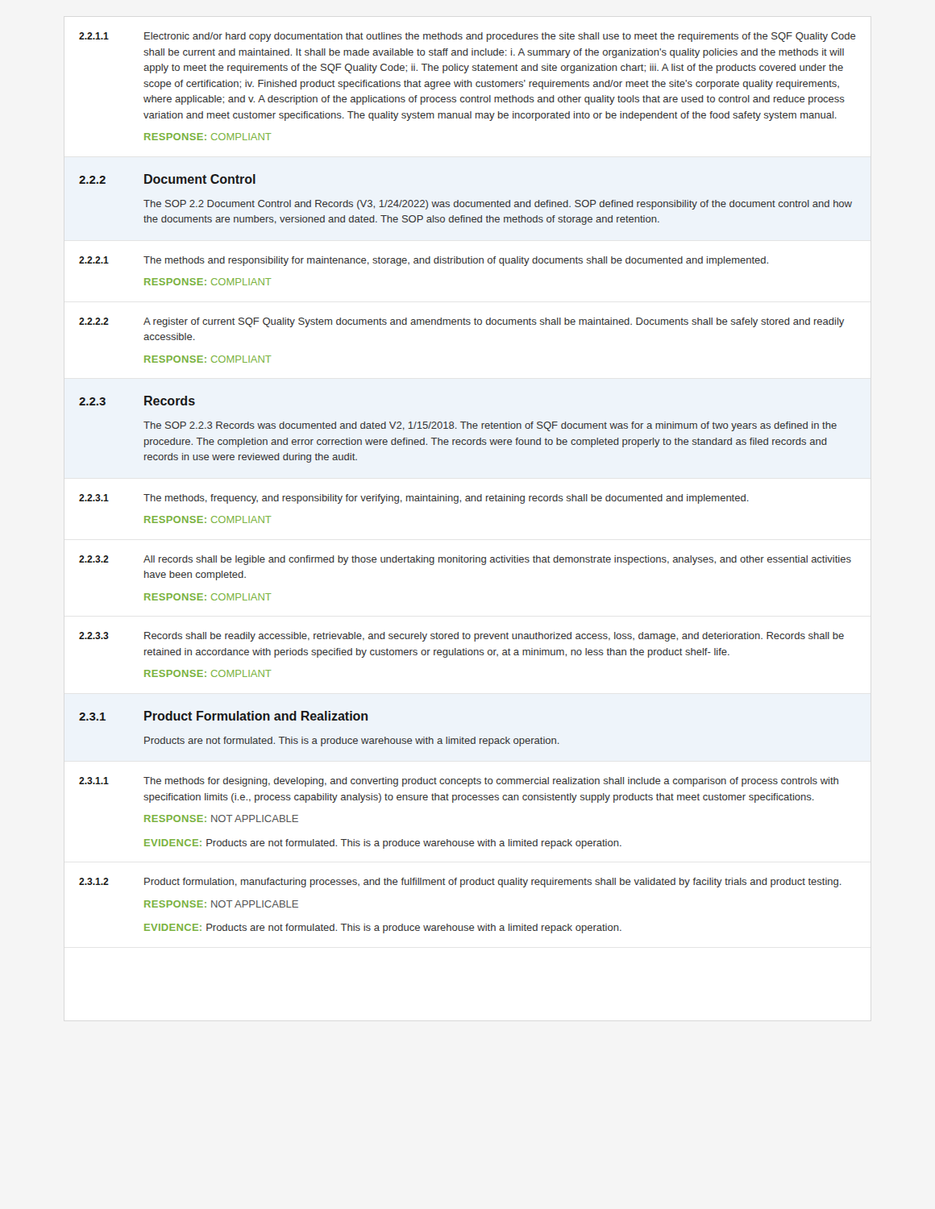2.2.1.1
Electronic and/or hard copy documentation that outlines the methods and procedures the site shall use to meet the requirements of the SQF Quality Code shall be current and maintained. It shall be made available to staff and include: i. A summary of the organization's quality policies and the methods it will apply to meet the requirements of the SQF Quality Code; ii. The policy statement and site organization chart; iii. A list of the products covered under the scope of certification; iv. Finished product specifications that agree with customers' requirements and/or meet the site's corporate quality requirements, where applicable; and v. A description of the applications of process control methods and other quality tools that are used to control and reduce process variation and meet customer specifications. The quality system manual may be incorporated into or be independent of the food safety system manual.
RESPONSE: COMPLIANT
2.2.2
Document Control
The SOP 2.2 Document Control and Records (V3, 1/24/2022) was documented and defined. SOP defined responsibility of the document control and how the documents are numbers, versioned and dated. The SOP also defined the methods of storage and retention.
2.2.2.1
The methods and responsibility for maintenance, storage, and distribution of quality documents shall be documented and implemented.
RESPONSE: COMPLIANT
2.2.2.2
A register of current SQF Quality System documents and amendments to documents shall be maintained. Documents shall be safely stored and readily accessible.
RESPONSE: COMPLIANT
2.2.3
Records
The SOP 2.2.3 Records was documented and dated V2, 1/15/2018. The retention of SQF document was for a minimum of two years as defined in the procedure. The completion and error correction were defined. The records were found to be completed properly to the standard as filed records and records in use were reviewed during the audit.
2.2.3.1
The methods, frequency, and responsibility for verifying, maintaining, and retaining records shall be documented and implemented.
RESPONSE: COMPLIANT
2.2.3.2
All records shall be legible and confirmed by those undertaking monitoring activities that demonstrate inspections, analyses, and other essential activities have been completed.
RESPONSE: COMPLIANT
2.2.3.3
Records shall be readily accessible, retrievable, and securely stored to prevent unauthorized access, loss, damage, and deterioration. Records shall be retained in accordance with periods specified by customers or regulations or, at a minimum, no less than the product shelf- life.
RESPONSE: COMPLIANT
2.3.1
Product Formulation and Realization
Products are not formulated. This is a produce warehouse with a limited repack operation.
2.3.1.1
The methods for designing, developing, and converting product concepts to commercial realization shall include a comparison of process controls with specification limits (i.e., process capability analysis) to ensure that processes can consistently supply products that meet customer specifications.
RESPONSE: NOT APPLICABLE
EVIDENCE: Products are not formulated. This is a produce warehouse with a limited repack operation.
2.3.1.2
Product formulation, manufacturing processes, and the fulfillment of product quality requirements shall be validated by facility trials and product testing.
RESPONSE: NOT APPLICABLE
EVIDENCE: Products are not formulated. This is a produce warehouse with a limited repack operation.